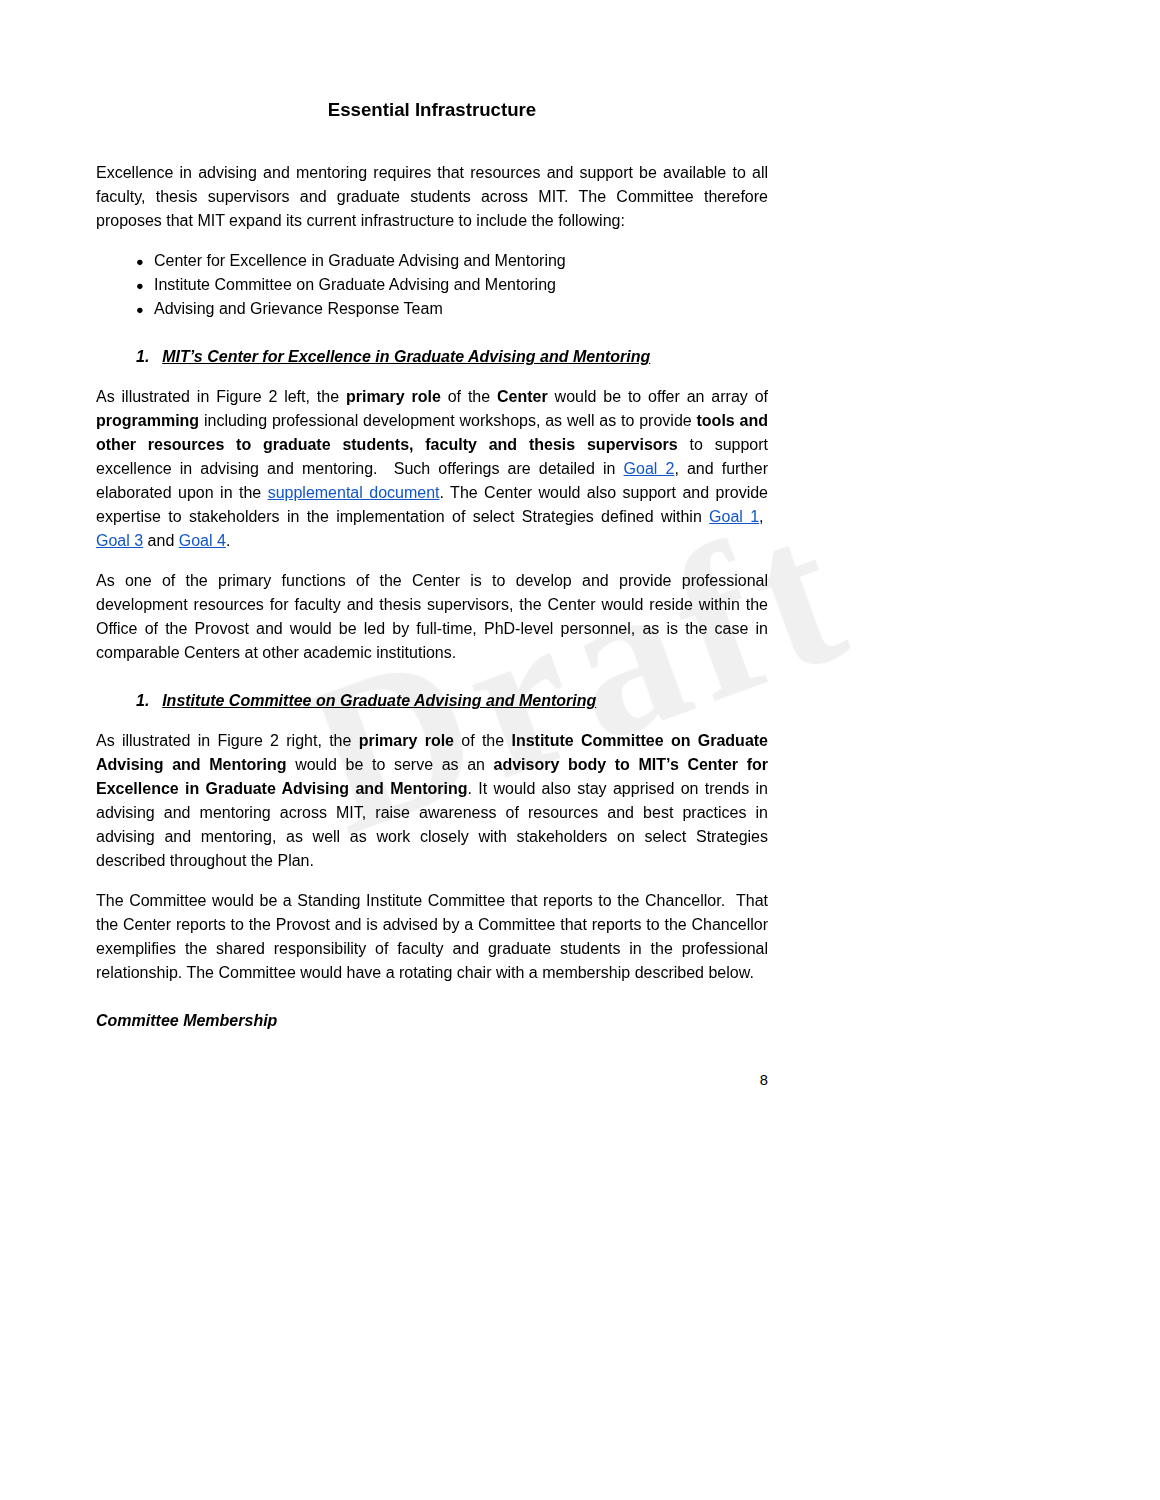Draft
Essential Infrastructure
Excellence in advising and mentoring requires that resources and support be available to all faculty, thesis supervisors and graduate students across MIT. The Committee therefore proposes that MIT expand its current infrastructure to include the following:
Center for Excellence in Graduate Advising and Mentoring
Institute Committee on Graduate Advising and Mentoring
Advising and Grievance Response Team
MIT’s Center for Excellence in Graduate Advising and Mentoring
As illustrated in Figure 2 left, the primary role of the Center would be to offer an array of programming including professional development workshops, as well as to provide tools and other resources to graduate students, faculty and thesis supervisors to support excellence in advising and mentoring. Such offerings are detailed in Goal 2, and further elaborated upon in the supplemental document. The Center would also support and provide expertise to stakeholders in the implementation of select Strategies defined within Goal 1, Goal 3 and Goal 4.
As one of the primary functions of the Center is to develop and provide professional development resources for faculty and thesis supervisors, the Center would reside within the Office of the Provost and would be led by full-time, PhD-level personnel, as is the case in comparable Centers at other academic institutions.
Institute Committee on Graduate Advising and Mentoring
As illustrated in Figure 2 right, the primary role of the Institute Committee on Graduate Advising and Mentoring would be to serve as an advisory body to MIT’s Center for Excellence in Graduate Advising and Mentoring. It would also stay apprised on trends in advising and mentoring across MIT, raise awareness of resources and best practices in advising and mentoring, as well as work closely with stakeholders on select Strategies described throughout the Plan.
The Committee would be a Standing Institute Committee that reports to the Chancellor. That the Center reports to the Provost and is advised by a Committee that reports to the Chancellor exemplifies the shared responsibility of faculty and graduate students in the professional relationship. The Committee would have a rotating chair with a membership described below.
Committee Membership
8